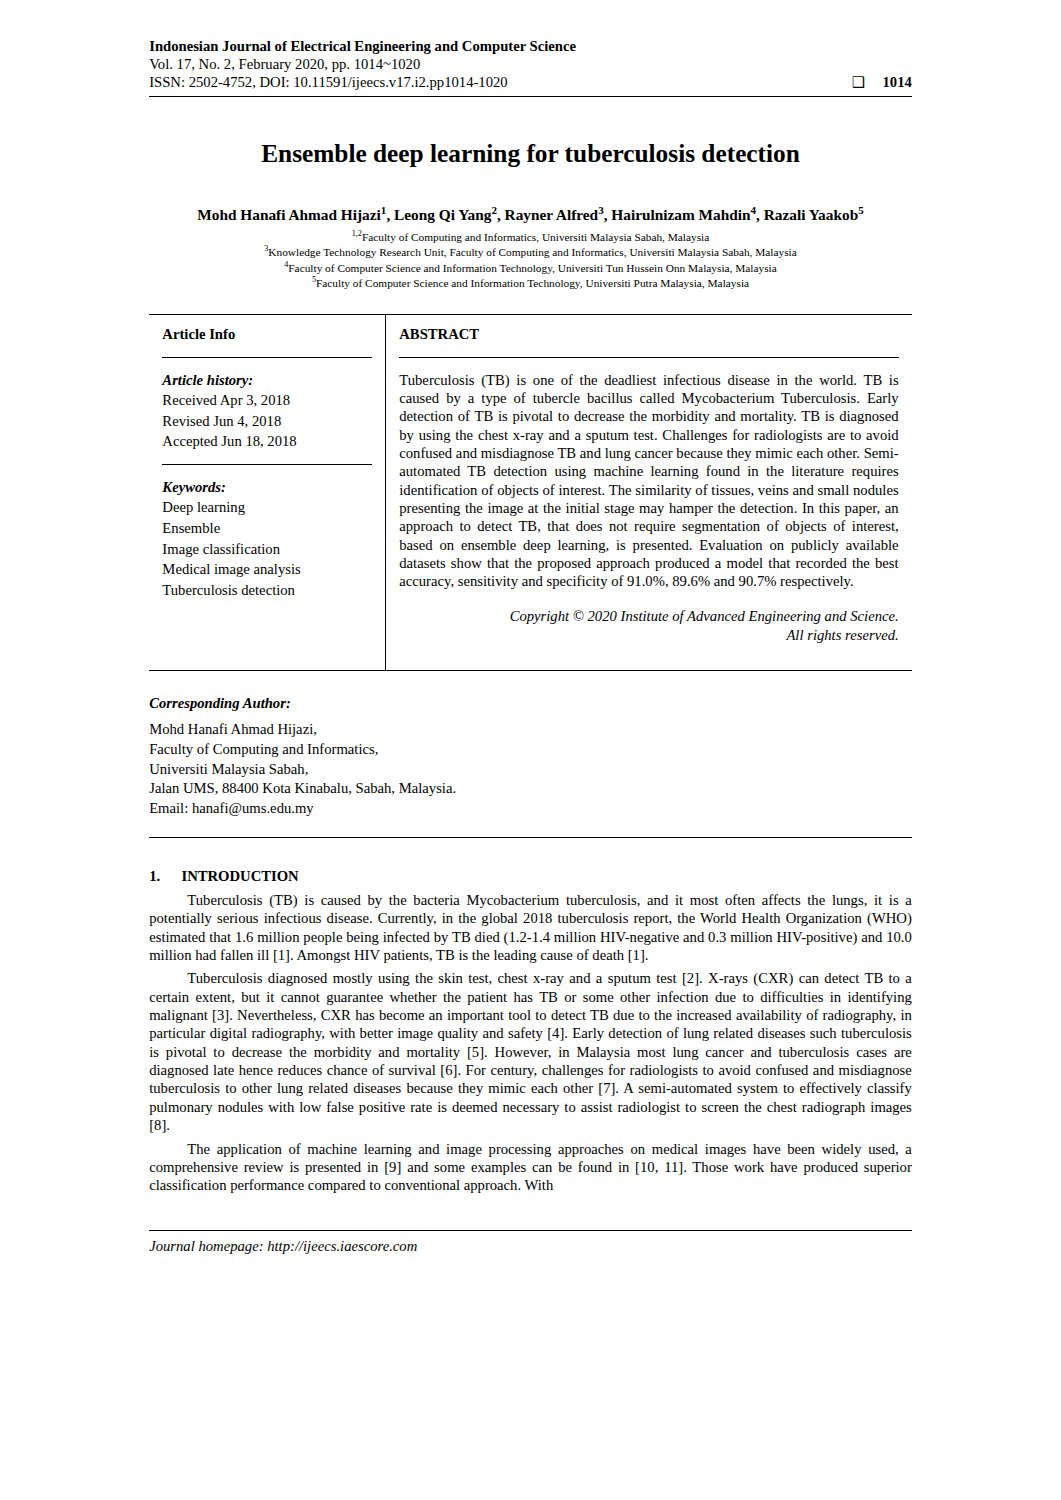Indonesian Journal of Electrical Engineering and Computer Science
Vol. 17, No. 2, February 2020, pp. 1014~1020
ISSN: 2502-4752, DOI: 10.11591/ijeecs.v17.i2.pp1014-1020 ❑1014
Ensemble deep learning for tuberculosis detection
Mohd Hanafi Ahmad Hijazi1, Leong Qi Yang2, Rayner Alfred3, Hairulnizam Mahdin4, Razali Yaakob5
1,2Faculty of Computing and Informatics, Universiti Malaysia Sabah, Malaysia
3Knowledge Technology Research Unit, Faculty of Computing and Informatics, Universiti Malaysia Sabah, Malaysia
4Faculty of Computer Science and Information Technology, Universiti Tun Hussein Onn Malaysia, Malaysia
5Faculty of Computer Science and Information Technology, Universiti Putra Malaysia, Malaysia
| Article Info Article history: Received Apr 3, 2018 Revised Jun 4, 2018 Accepted Jun 18, 2018 Keywords: Deep learning Ensemble Image classification Medical image analysis Tuberculosis detection | ABSTRACT Tuberculosis (TB) is one of the deadliest infectious disease in the world. TB is caused by a type of tubercle bacillus called Mycobacterium Tuberculosis. Early detection of TB is pivotal to decrease the morbidity and mortality. TB is diagnosed by using the chest x-ray and a sputum test. Challenges for radiologists are to avoid confused and misdiagnose TB and lung cancer because they mimic each other. Semi-automated TB detection using machine learning found in the literature requires identification of objects of interest. The similarity of tissues, veins and small nodules presenting the image at the initial stage may hamper the detection. In this paper, an approach to detect TB, that does not require segmentation of objects of interest, based on ensemble deep learning, is presented. Evaluation on publicly available datasets show that the proposed approach produced a model that recorded the best accuracy, sensitivity and specificity of 91.0%, 89.6% and 90.7% respectively. Copyright © 2020 Institute of Advanced Engineering and Science. All rights reserved. |
Corresponding Author:
Mohd Hanafi Ahmad Hijazi,
Faculty of Computing and Informatics,
Universiti Malaysia Sabah,
Jalan UMS, 88400 Kota Kinabalu, Sabah, Malaysia.
Email: hanafi@ums.edu.my
1. INTRODUCTION
Tuberculosis (TB) is caused by the bacteria Mycobacterium tuberculosis, and it most often affects the lungs, it is a potentially serious infectious disease. Currently, in the global 2018 tuberculosis report, the World Health Organization (WHO) estimated that 1.6 million people being infected by TB died (1.2-1.4 million HIV-negative and 0.3 million HIV-positive) and 10.0 million had fallen ill [1]. Amongst HIV patients, TB is the leading cause of death [1].
Tuberculosis diagnosed mostly using the skin test, chest x-ray and a sputum test [2]. X-rays (CXR) can detect TB to a certain extent, but it cannot guarantee whether the patient has TB or some other infection due to difficulties in identifying malignant [3]. Nevertheless, CXR has become an important tool to detect TB due to the increased availability of radiography, in particular digital radiography, with better image quality and safety [4]. Early detection of lung related diseases such tuberculosis is pivotal to decrease the morbidity and mortality [5]. However, in Malaysia most lung cancer and tuberculosis cases are diagnosed late hence reduces chance of survival [6]. For century, challenges for radiologists to avoid confused and misdiagnose tuberculosis to other lung related diseases because they mimic each other [7]. A semi-automated system to effectively classify pulmonary nodules with low false positive rate is deemed necessary to assist radiologist to screen the chest radiograph images [8].
The application of machine learning and image processing approaches on medical images have been widely used, a comprehensive review is presented in [9] and some examples can be found in [10, 11]. Those work have produced superior classification performance compared to conventional approach. With
Journal homepage: http://ijeecs.iaescore.com